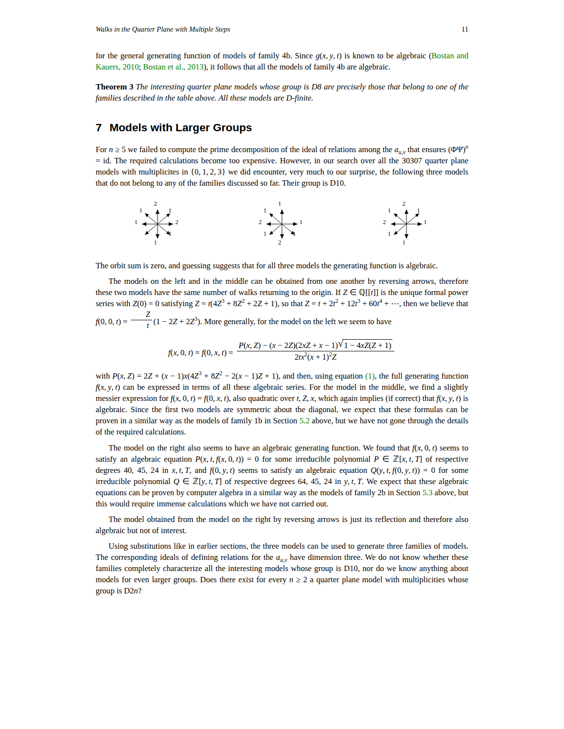Walks in the Quarter Plane with Multiple Steps 11
for the general generating function of models of family 4b. Since g(x, y, t) is known to be algebraic (Bostan and Kauers, 2010; Bostan et al., 2013), it follows that all the models of family 4b are algebraic.
Theorem 3 The interesting quarter plane models whose group is D8 are precisely those that belong to one of the families described in the table above. All these models are D-finite.
7 Models with Larger Groups
For n ≥ 5 we failed to compute the prime decomposition of the ideal of relations among the au,v that ensures (ΦΨ)n = id. The required calculations become too expensive. However, in our search over all the 30307 quarter plane models with multiplicites in {0, 1, 2, 3} we did encounter, very much to our surprise, the following three models that do not belong to any of the families discussed so far. Their group is D10.
2 1 1 1 2 1 1
1 1 2 1 1 1 2
2 1 1 2 1 1 1
The orbit sum is zero, and guessing suggests that for all three models the generating function is algebraic.
The models on the left and in the middle can be obtained from one another by reversing arrows, therefore these two models have the same number of walks returning to the origin. If Z ∈ ℚ[[t]] is the unique formal power series with Z(0) = 0 satisfying Z = t(4Z3 + 8Z2 + 2Z + 1), so that Z = t + 2t2 + 12t3 + 60t4 + ⋯, then we believe that f(0, 0, t) = Zt(1 − 2Z + 2Z3). More generally, for the model on the left we seem to have
f(x, 0, t) = f(0, x, t) = P(x, Z) − (x − 2Z)(2xZ + x − 1)1 − 4xZ(Z + 1) 2tx2(x + 1)2Z
with P(x, Z) = 2Z + (x − 1)x(4Z3 + 8Z2 − 2(x − 1)Z + 1), and then, using equation (1), the full generating function f(x, y, t) can be expressed in terms of all these algebraic series. For the model in the middle, we find a slightly messier expression for f(x, 0, t) = f(0, x, t), also quadratic over t, Z, x, which again implies (if correct) that f(x, y, t) is algebraic. Since the first two models are symmetric about the diagonal, we expect that these formulas can be proven in a similar way as the models of family 1b in Section 5.2 above, but we have not gone through the details of the required calculations.
The model on the right also seems to have an algebraic generating function. We found that f(x, 0, t) seems to satisfy an algebraic equation P(x, t, f(x, 0, t)) = 0 for some irreducible polynomial P ∈ ℤ[x, t, T] of respective degrees 40, 45, 24 in x, t, T, and f(0, y, t) seems to satisfy an algebraic equation Q(y, t, f(0, y, t)) = 0 for some irreducible polynomial Q ∈ ℤ[y, t, T] of respective degrees 64, 45, 24 in y, t, T. We expect that these algebraic equations can be proven by computer algebra in a similar way as the models of family 2b in Section 5.3 above, but this would require immense calculations which we have not carried out.
The model obtained from the model on the right by reversing arrows is just its reflection and therefore also algebraic but not of interest.
Using substitutions like in earlier sections, the three models can be used to generate three families of models. The corresponding ideals of defining relations for the au,v have dimension three. We do not know whether these families completely characterize all the interesting models whose group is D10, nor do we know anything about models for even larger groups. Does there exist for every n ≥ 2 a quarter plane model with multiplicities whose group is D2n?